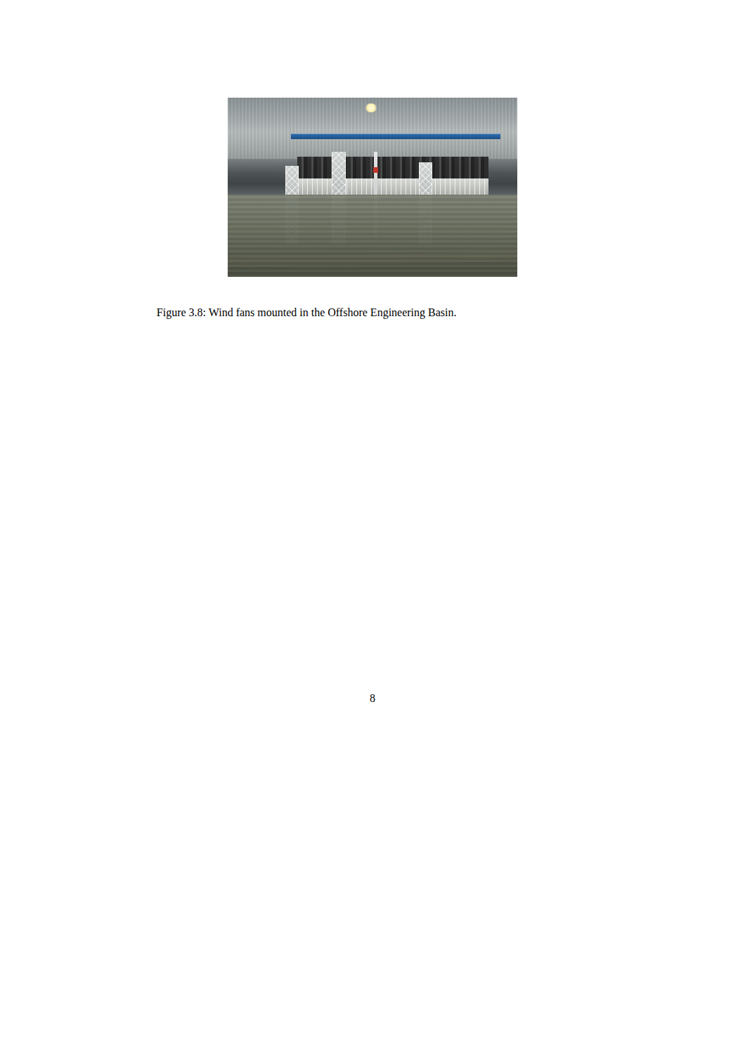Figure 3.8: Wind fans mounted in the Offshore Engineering Basin.
8